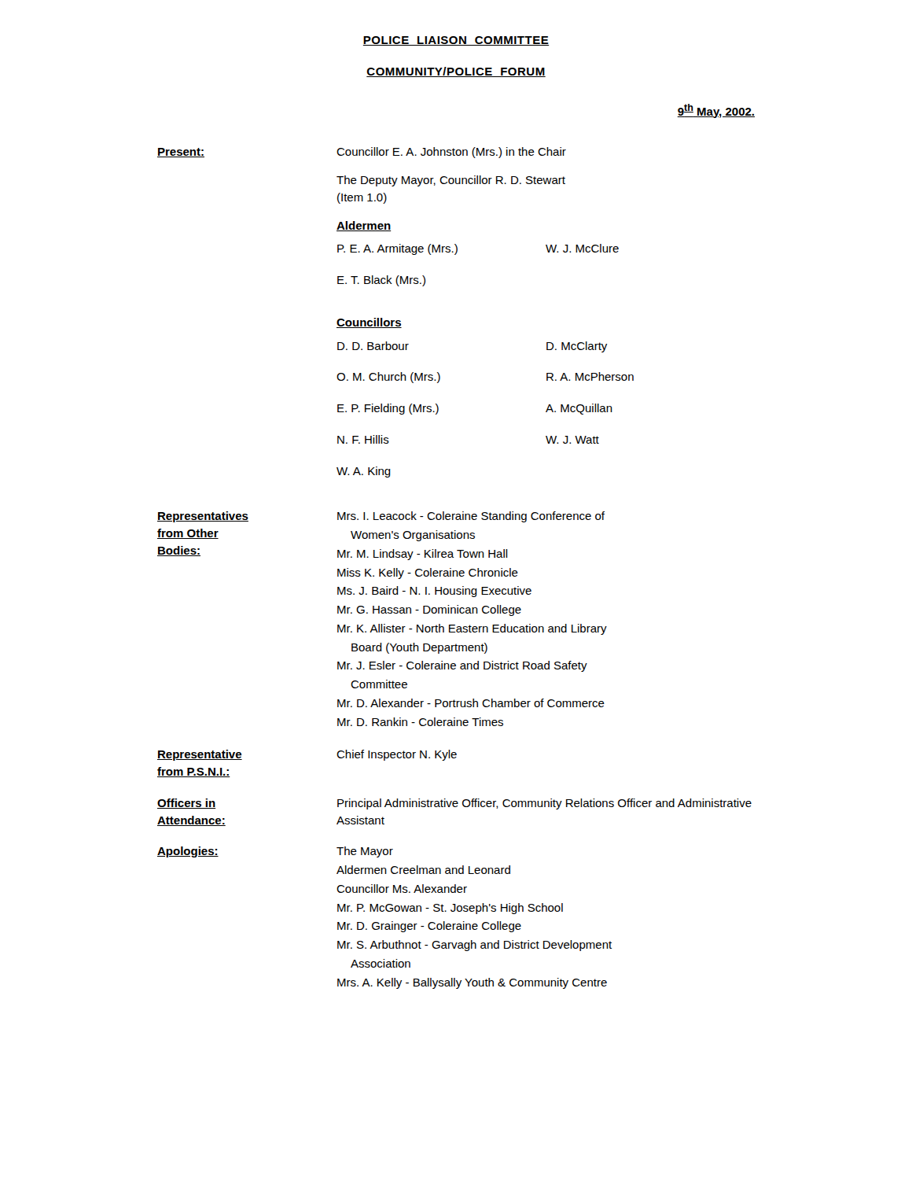POLICE LIAISON COMMITTEE
COMMUNITY/POLICE FORUM
9th May, 2002.
| Present: | Councillor E. A. Johnston (Mrs.) in the Chair The Deputy Mayor, Councillor R. D. Stewart (Item 1.0) Aldermen / P. E. A. Armitage (Mrs.) / W. J. McClure / / E. T. Black (Mrs.) / / Councillors / D. D. Barbour / D. McClarty / / O. M. Church (Mrs.) / R. A. McPherson / / E. P. Fielding (Mrs.) / A. McQuillan / / N. F. Hillis / W. J. Watt / / W. A. King / / |
| Representatives from Other Bodies: | Mrs. I. Leacock - Coleraine Standing Conference of Women's Organisations Mr. M. Lindsay - Kilrea Town Hall Miss K. Kelly - Coleraine Chronicle Ms. J. Baird - N. I. Housing Executive Mr. G. Hassan - Dominican College Mr. K. Allister - North Eastern Education and Library Board (Youth Department) Mr. J. Esler - Coleraine and District Road Safety Committee Mr. D. Alexander - Portrush Chamber of Commerce Mr. D. Rankin - Coleraine Times |
| Representative from P.S.N.I.: | Chief Inspector N. Kyle |
| Officers in Attendance: | Principal Administrative Officer, Community Relations Officer and Administrative Assistant |
| Apologies: | The Mayor Aldermen Creelman and Leonard Councillor Ms. Alexander Mr. P. McGowan - St. Joseph's High School Mr. D. Grainger - Coleraine College Mr. S. Arbuthnot - Garvagh and District Development Association Mrs. A. Kelly - Ballysally Youth & Community Centre |